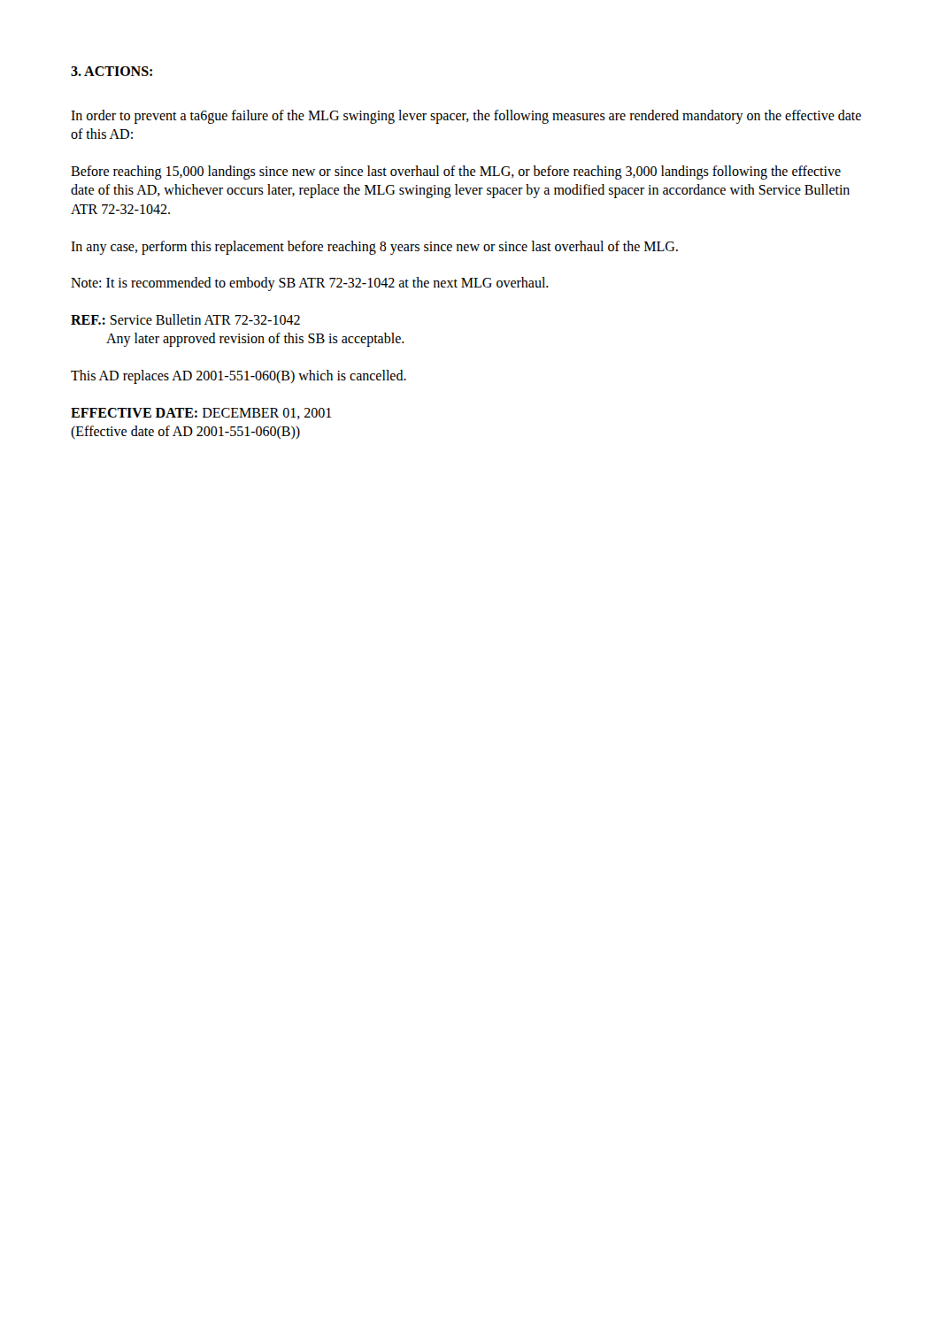3. ACTIONS:
In order to prevent a ta6gue failure of the MLG swinging lever spacer, the following measures are rendered mandatory on the effective date of this AD:
Before reaching 15,000 landings since new or since last overhaul of the MLG, or before reaching 3,000 landings following the effective date of this AD, whichever occurs later, replace the MLG swinging lever spacer by a modified spacer in accordance with Service Bulletin ATR 72-32-1042.
In any case, perform this replacement before reaching 8 years since new or since last overhaul of the MLG.
Note: It is recommended to embody SB ATR 72-32-1042 at the next MLG overhaul.
REF.: Service Bulletin ATR 72-32-1042
Any later approved revision of this SB is acceptable.
This AD replaces AD 2001-551-060(B) which is cancelled.
EFFECTIVE DATE: DECEMBER 01, 2001
(Effective date of AD 2001-551-060(B))